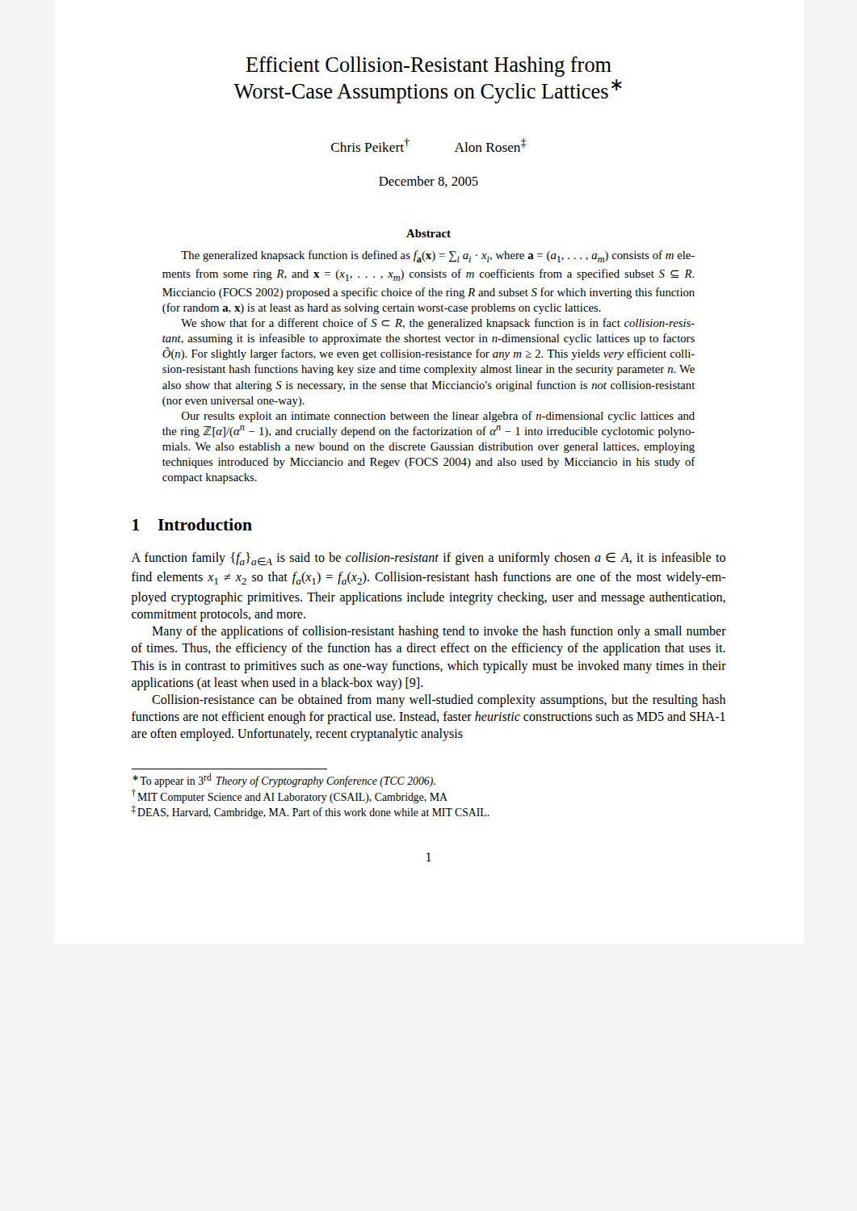Efficient Collision-Resistant Hashing from
Worst-Case Assumptions on Cyclic Lattices∗
Chris Peikert† Alon Rosen‡
December 8, 2005
Abstract
The generalized knapsack function is defined as fa(x) = ∑i ai · xi, where a = (a1, . . . , am) consists of m elements from some ring R, and x = (x1, . . . , xm) consists of m coefficients from a specified subset S ⊆ R. Micciancio (FOCS 2002) proposed a specific choice of the ring R and subset S for which inverting this function (for random a, x) is at least as hard as solving certain worst-case problems on cyclic lattices.
We show that for a different choice of S ⊂ R, the generalized knapsack function is in fact collision-resistant, assuming it is infeasible to approximate the shortest vector in n-dimensional cyclic lattices up to factors Õ(n). For slightly larger factors, we even get collision-resistance for any m ≥ 2. This yields very efficient collision-resistant hash functions having key size and time complexity almost linear in the security parameter n. We also show that altering S is necessary, in the sense that Micciancio's original function is not collision-resistant (nor even universal one-way).
Our results exploit an intimate connection between the linear algebra of n-dimensional cyclic lattices and the ring ℤ[α]/(αn − 1), and crucially depend on the factorization of αn − 1 into irreducible cyclotomic polynomials. We also establish a new bound on the discrete Gaussian distribution over general lattices, employing techniques introduced by Micciancio and Regev (FOCS 2004) and also used by Micciancio in his study of compact knapsacks.
1 Introduction
A function family {fa}a∈A is said to be collision-resistant if given a uniformly chosen a ∈ A, it is infeasible to find elements x1 ≠ x2 so that fa(x1) = fa(x2). Collision-resistant hash functions are one of the most widely-employed cryptographic primitives. Their applications include integrity checking, user and message authentication, commitment protocols, and more.
Many of the applications of collision-resistant hashing tend to invoke the hash function only a small number of times. Thus, the efficiency of the function has a direct effect on the efficiency of the application that uses it. This is in contrast to primitives such as one-way functions, which typically must be invoked many times in their applications (at least when used in a black-box way) [9].
Collision-resistance can be obtained from many well-studied complexity assumptions, but the resulting hash functions are not efficient enough for practical use. Instead, faster heuristic constructions such as MD5 and SHA-1 are often employed. Unfortunately, recent cryptanalytic analysis
∗To appear in 3rd Theory of Cryptography Conference (TCC 2006).
†MIT Computer Science and AI Laboratory (CSAIL), Cambridge, MA
‡DEAS, Harvard, Cambridge, MA. Part of this work done while at MIT CSAIL.
1